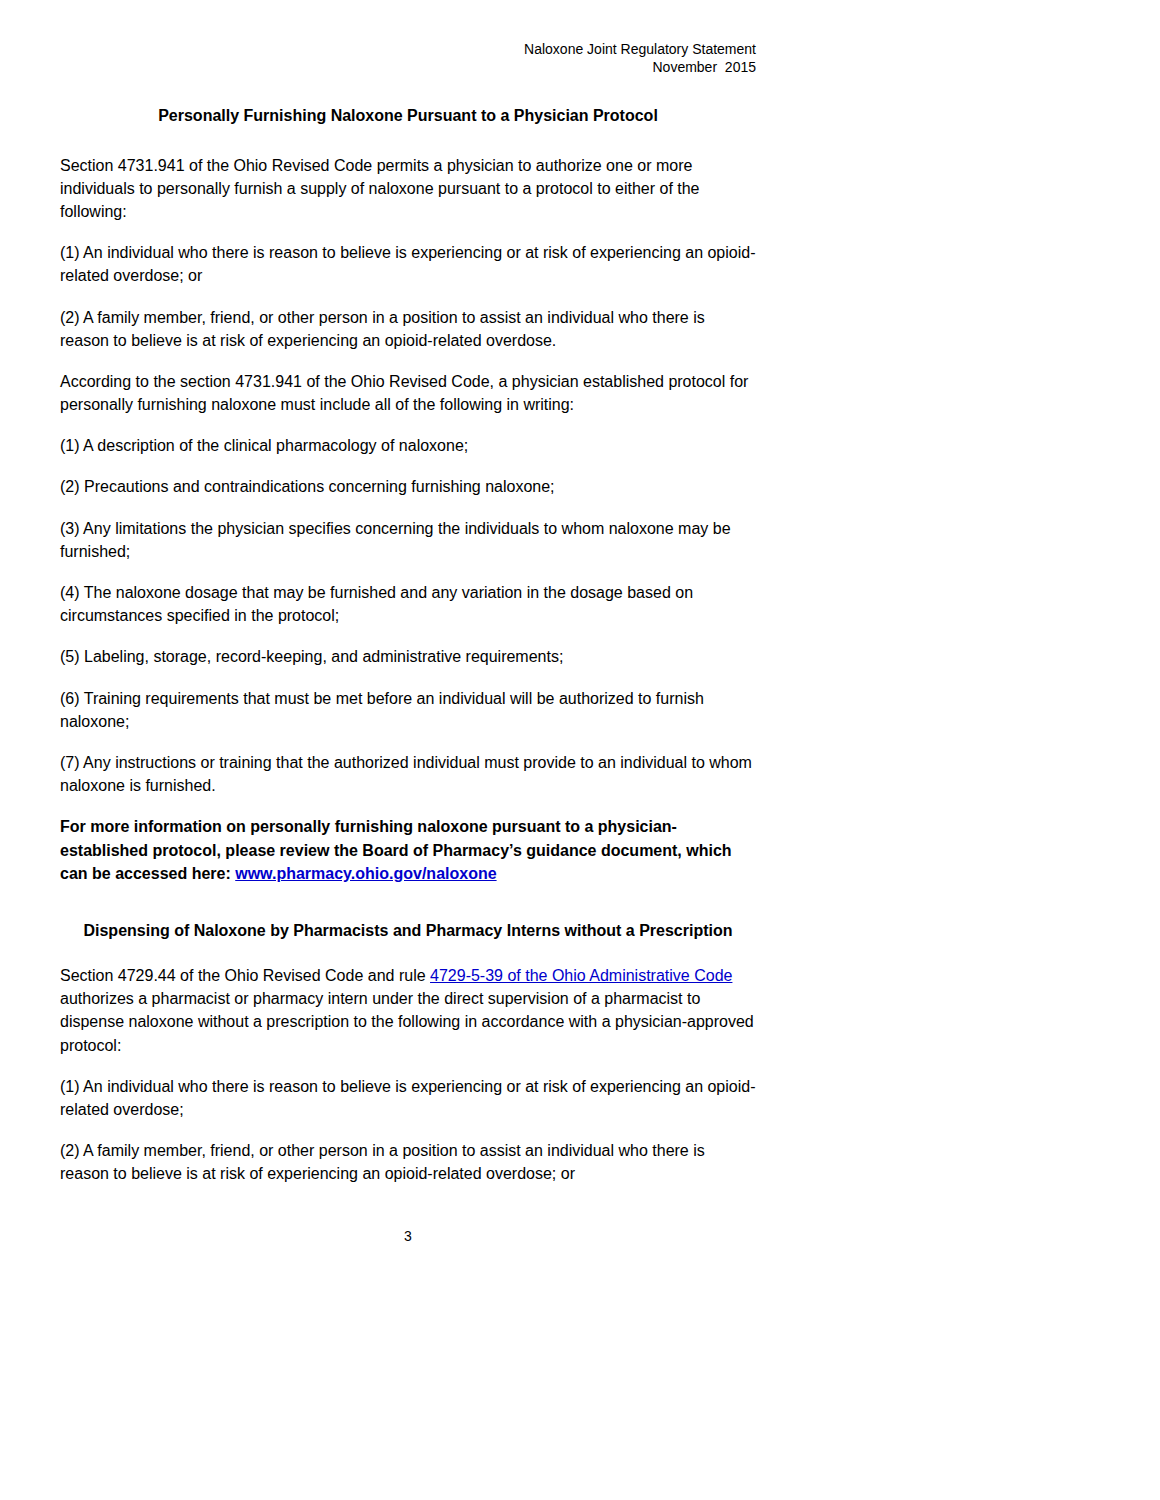Naloxone Joint Regulatory Statement
November 2015
Personally Furnishing Naloxone Pursuant to a Physician Protocol
Section 4731.941 of the Ohio Revised Code permits a physician to authorize one or more individuals to personally furnish a supply of naloxone pursuant to a protocol to either of the following:
(1) An individual who there is reason to believe is experiencing or at risk of experiencing an opioid-related overdose; or
(2) A family member, friend, or other person in a position to assist an individual who there is reason to believe is at risk of experiencing an opioid-related overdose.
According to the section 4731.941 of the Ohio Revised Code, a physician established protocol for personally furnishing naloxone must include all of the following in writing:
(1) A description of the clinical pharmacology of naloxone;
(2) Precautions and contraindications concerning furnishing naloxone;
(3) Any limitations the physician specifies concerning the individuals to whom naloxone may be furnished;
(4) The naloxone dosage that may be furnished and any variation in the dosage based on circumstances specified in the protocol;
(5) Labeling, storage, record-keeping, and administrative requirements;
(6) Training requirements that must be met before an individual will be authorized to furnish naloxone;
(7) Any instructions or training that the authorized individual must provide to an individual to whom naloxone is furnished.
For more information on personally furnishing naloxone pursuant to a physician-established protocol, please review the Board of Pharmacy’s guidance document, which can be accessed here: www.pharmacy.ohio.gov/naloxone
Dispensing of Naloxone by Pharmacists and Pharmacy Interns without a Prescription
Section 4729.44 of the Ohio Revised Code and rule 4729-5-39 of the Ohio Administrative Code authorizes a pharmacist or pharmacy intern under the direct supervision of a pharmacist to dispense naloxone without a prescription to the following in accordance with a physician-approved protocol:
(1) An individual who there is reason to believe is experiencing or at risk of experiencing an opioid-related overdose;
(2) A family member, friend, or other person in a position to assist an individual who there is reason to believe is at risk of experiencing an opioid-related overdose; or
3